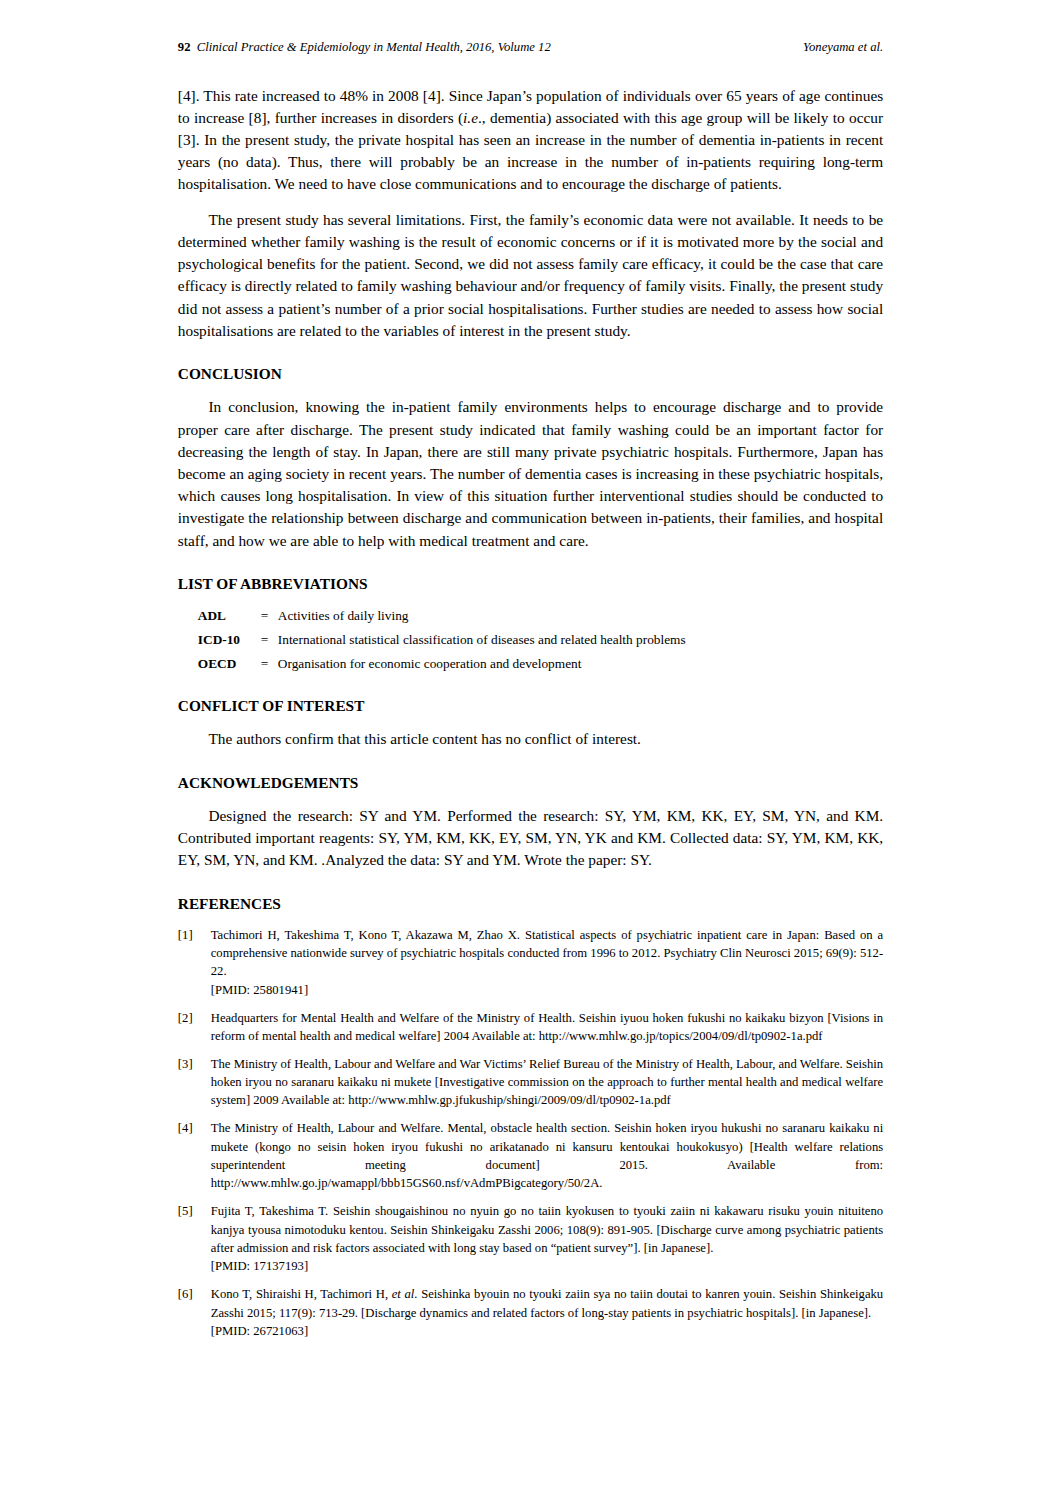92 Clinical Practice & Epidemiology in Mental Health, 2016, Volume 12
Yoneyama et al.
[4]. This rate increased to 48% in 2008 [4]. Since Japan’s population of individuals over 65 years of age continues to increase [8], further increases in disorders (i.e., dementia) associated with this age group will be likely to occur [3]. In the present study, the private hospital has seen an increase in the number of dementia in-patients in recent years (no data). Thus, there will probably be an increase in the number of in-patients requiring long-term hospitalisation. We need to have close communications and to encourage the discharge of patients.
The present study has several limitations. First, the family’s economic data were not available. It needs to be determined whether family washing is the result of economic concerns or if it is motivated more by the social and psychological benefits for the patient. Second, we did not assess family care efficacy, it could be the case that care efficacy is directly related to family washing behaviour and/or frequency of family visits. Finally, the present study did not assess a patient’s number of a prior social hospitalisations. Further studies are needed to assess how social hospitalisations are related to the variables of interest in the present study.
Conclusion
In conclusion, knowing the in-patient family environments helps to encourage discharge and to provide proper care after discharge. The present study indicated that family washing could be an important factor for decreasing the length of stay. In Japan, there are still many private psychiatric hospitals. Furthermore, Japan has become an aging society in recent years. The number of dementia cases is increasing in these psychiatric hospitals, which causes long hospitalisation. In view of this situation further interventional studies should be conducted to investigate the relationship between discharge and communication between in-patients, their families, and hospital staff, and how we are able to help with medical treatment and care.
List of Abbreviations
ADL
=
Activities of daily living
ICD-10
=
International statistical classification of diseases and related health problems
OECD
=
Organisation for economic cooperation and development
Conflict of Interest
The authors confirm that this article content has no conflict of interest.
Acknowledgements
Designed the research: SY and YM. Performed the research: SY, YM, KM, KK, EY, SM, YN, and KM. Contributed important reagents: SY, YM, KM, KK, EY, SM, YN, YK and KM. Collected data: SY, YM, KM, KK, EY, SM, YN, and KM. .Analyzed the data: SY and YM. Wrote the paper: SY.
References
Tachimori H, Takeshima T, Kono T, Akazawa M, Zhao X. Statistical aspects of psychiatric inpatient care in Japan: Based on a comprehensive nationwide survey of psychiatric hospitals conducted from 1996 to 2012. Psychiatry Clin Neurosci 2015; 69(9): 512-22. [PMID: 25801941]
Headquarters for Mental Health and Welfare of the Ministry of Health. Seishin iyuou hoken fukushi no kaikaku bizyon [Visions in reform of mental health and medical welfare] 2004 Available at: http://www.mhlw.go.jp/topics/2004/09/dl/tp0902-1a.pdf
The Ministry of Health, Labour and Welfare and War Victims’ Relief Bureau of the Ministry of Health, Labour, and Welfare. Seishin hoken iryou no saranaru kaikaku ni mukete [Investigative commission on the approach to further mental health and medical welfare system] 2009 Available at: http://www.mhlw.gp.jfukuship/shingi/2009/09/dl/tp0902-1a.pdf
The Ministry of Health, Labour and Welfare. Mental, obstacle health section. Seishin hoken iryou hukushi no saranaru kaikaku ni mukete (kongo no seisin hoken iryou fukushi no arikatanado ni kansuru kentoukai houkokusyo) [Health welfare relations superintendent meeting document] 2015. Available from: http://www.mhlw.go.jp/wamappl/bbb15GS60.nsf/vAdmPBigcategory/50/2A.
Fujita T, Takeshima T. Seishin shougaishinou no nyuin go no taiin kyokusen to tyouki zaiin ni kakawaru risuku youin nituiteno kanjya tyousa nimotoduku kentou. Seishin Shinkeigaku Zasshi 2006; 108(9): 891-905. [Discharge curve among psychiatric patients after admission and risk factors associated with long stay based on “patient survey”]. [in Japanese]. [PMID: 17137193]
Kono T, Shiraishi H, Tachimori H, et al. Seishinka byouin no tyouki zaiin sya no taiin doutai to kanren youin. Seishin Shinkeigaku Zasshi 2015; 117(9): 713-29. [Discharge dynamics and related factors of long-stay patients in psychiatric hospitals]. [in Japanese]. [PMID: 26721063]